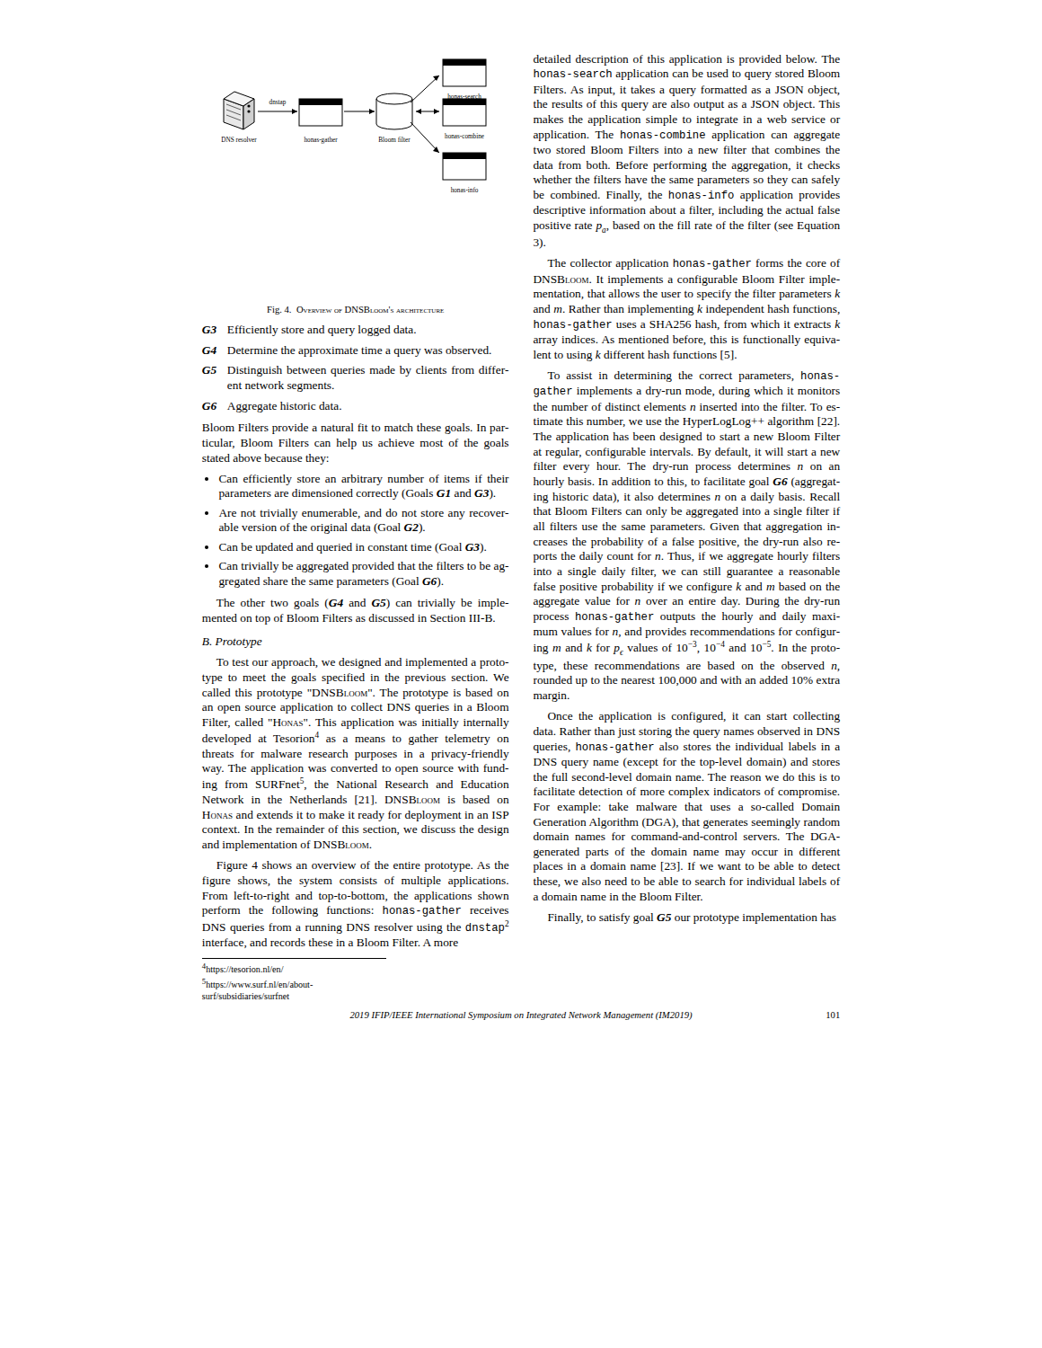DNS resolver dnstap honas-gather Bloom filter honas-search honas-combine honas-info
Fig. 4. Overview of DNSBloom's architecture
G3 Efficiently store and query logged data.
G4 Determine the approximate time a query was observed.
G5 Distinguish between queries made by clients from different network segments.
G6 Aggregate historic data.
Bloom Filters provide a natural fit to match these goals. In particular, Bloom Filters can help us achieve most of the goals stated above because they:
Can efficiently store an arbitrary number of items if their parameters are dimensioned correctly (Goals G1 and G3).
Are not trivially enumerable, and do not store any recoverable version of the original data (Goal G2).
Can be updated and queried in constant time (Goal G3).
Can trivially be aggregated provided that the filters to be aggregated share the same parameters (Goal G6).
The other two goals (G4 and G5) can trivially be implemented on top of Bloom Filters as discussed in Section III-B.
B. Prototype
To test our approach, we designed and implemented a prototype to meet the goals specified in the previous section. We called this prototype "DNSBloom". The prototype is based on an open source application to collect DNS queries in a Bloom Filter, called "Honas". This application was initially internally developed at Tesorion4 as a means to gather telemetry on threats for malware research purposes in a privacy-friendly way. The application was converted to open source with funding from SURFnet5, the National Research and Education Network in the Netherlands [21]. DNSBloom is based on Honas and extends it to make it ready for deployment in an ISP context. In the remainder of this section, we discuss the design and implementation of DNSBloom.
Figure 4 shows an overview of the entire prototype. As the figure shows, the system consists of multiple applications. From left-to-right and top-to-bottom, the applications shown perform the following functions: honas-gather receives DNS queries from a running DNS resolver using the dnstap2 interface, and records these in a Bloom Filter. A more
4https://tesorion.nl/en/
5https://www.surf.nl/en/about-surf/subsidiaries/surfnet
detailed description of this application is provided below. The honas-search application can be used to query stored Bloom Filters. As input, it takes a query formatted as a JSON object, the results of this query are also output as a JSON object. This makes the application simple to integrate in a web service or application. The honas-combine application can aggregate two stored Bloom Filters into a new filter that combines the data from both. Before performing the aggregation, it checks whether the filters have the same parameters so they can safely be combined. Finally, the honas-info application provides descriptive information about a filter, including the actual false positive rate pa, based on the fill rate of the filter (see Equation 3).
The collector application honas-gather forms the core of DNSBloom. It implements a configurable Bloom Filter implementation, that allows the user to specify the filter parameters k and m. Rather than implementing k independent hash functions, honas-gather uses a SHA256 hash, from which it extracts k array indices. As mentioned before, this is functionally equivalent to using k different hash functions [5].
To assist in determining the correct parameters, honas-gather implements a dry-run mode, during which it monitors the number of distinct elements n inserted into the filter. To estimate this number, we use the HyperLogLog++ algorithm [22]. The application has been designed to start a new Bloom Filter at regular, configurable intervals. By default, it will start a new filter every hour. The dry-run process determines n on an hourly basis. In addition to this, to facilitate goal G6 (aggregating historic data), it also determines n on a daily basis. Recall that Bloom Filters can only be aggregated into a single filter if all filters use the same parameters. Given that aggregation increases the probability of a false positive, the dry-run also reports the daily count for n. Thus, if we aggregate hourly filters into a single daily filter, we can still guarantee a reasonable false positive probability if we configure k and m based on the aggregate value for n over an entire day. During the dry-run process honas-gather outputs the hourly and daily maximum values for n, and provides recommendations for configuring m and k for pϵ values of 10−3, 10−4 and 10−5. In the prototype, these recommendations are based on the observed n, rounded up to the nearest 100,000 and with an added 10% extra margin.
Once the application is configured, it can start collecting data. Rather than just storing the query names observed in DNS queries, honas-gather also stores the individual labels in a DNS query name (except for the top-level domain) and stores the full second-level domain name. The reason we do this is to facilitate detection of more complex indicators of compromise. For example: take malware that uses a so-called Domain Generation Algorithm (DGA), that generates seemingly random domain names for command-and-control servers. The DGA-generated parts of the domain name may occur in different places in a domain name [23]. If we want to be able to detect these, we also need to be able to search for individual labels of a domain name in the Bloom Filter.
Finally, to satisfy goal G5 our prototype implementation has
2019 IFIP/IEEE International Symposium on Integrated Network Management (IM2019)
101